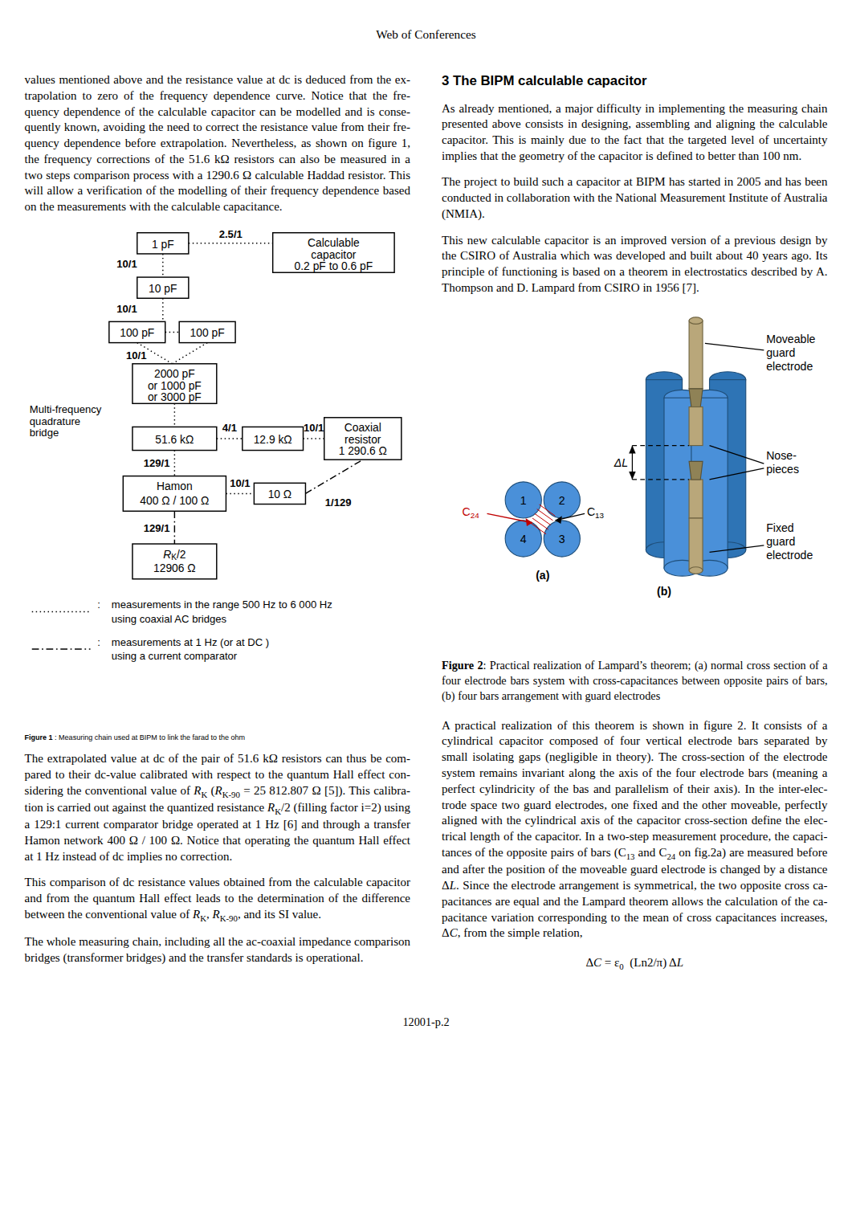Web of Conferences
values mentioned above and the resistance value at dc is deduced from the extrapolation to zero of the frequency dependence curve. Notice that the frequency dependence of the calculable capacitor can be modelled and is consequently known, avoiding the need to correct the resistance value from their frequency dependence before extrapolation. Nevertheless, as shown on figure 1, the frequency corrections of the 51.6 kΩ resistors can also be measured in a two steps comparison process with a 1290.6 Ω calculable Haddad resistor. This will allow a verification of the modelling of their frequency dependence based on the measurements with the calculable capacitance.
Calculable capacitor 0.2 pF to 0.6 pF 1 pF 2.5/1 10/1 10 pF 10/1 100 pF 100 pF 10/1 2000 pF or 1000 pF or 3000 pF Multi-frequency quadrature bridge 51.6 kΩ 12.9 kΩ 4/1 Coaxial resistor 1 290.6 Ω 10/1 129/1 Hamon 400 Ω / 100 Ω 10 Ω 10/1 1/129 129/1 RK/2 12906 Ω : measurements in the range 500 Hz to 6 000 Hz using coaxial AC bridges : measurements at 1 Hz (or at DC ) using a current comparator
Figure 1 : Measuring chain used at BIPM to link the farad to the ohm
The extrapolated value at dc of the pair of 51.6 kΩ resistors can thus be compared to their dc-value calibrated with respect to the quantum Hall effect considering the conventional value of RK (RK-90 = 25 812.807 Ω [5]). This calibration is carried out against the quantized resistance RK/2 (filling factor i=2) using a 129:1 current comparator bridge operated at 1 Hz [6] and through a transfer Hamon network 400 Ω / 100 Ω. Notice that operating the quantum Hall effect at 1 Hz instead of dc implies no correction.
This comparison of dc resistance values obtained from the calculable capacitor and from the quantum Hall effect leads to the determination of the difference between the conventional value of RK, RK-90, and its SI value.
The whole measuring chain, including all the ac-coaxial impedance comparison bridges (transformer bridges) and the transfer standards is operational.
3 The BIPM calculable capacitor
As already mentioned, a major difficulty in implementing the measuring chain presented above consists in designing, assembling and aligning the calculable capacitor. This is mainly due to the fact that the targeted level of uncertainty implies that the geometry of the capacitor is defined to better than 100 nm.
The project to build such a capacitor at BIPM has started in 2005 and has been conducted in collaboration with the National Measurement Institute of Australia (NMIA).
This new calculable capacitor is an improved version of a previous design by the CSIRO of Australia which was developed and built about 40 years ago. Its principle of functioning is based on a theorem in electrostatics described by A. Thompson and D. Lampard from CSIRO in 1956 [7].
1 2 3 4 C24 C13 (a) ΔL Moveable guard electrode Nose- pieces Fixed guard electrode (b)
Figure 2: Practical realization of Lampard’s theorem; (a) normal cross section of a four electrode bars system with cross-capacitances between opposite pairs of bars, (b) four bars arrangement with guard electrodes
A practical realization of this theorem is shown in figure 2. It consists of a cylindrical capacitor composed of four vertical electrode bars separated by small isolating gaps (negligible in theory). The cross-section of the electrode system remains invariant along the axis of the four electrode bars (meaning a perfect cylindricity of the bas and parallelism of their axis). In the inter-electrode space two guard electrodes, one fixed and the other moveable, perfectly aligned with the cylindrical axis of the capacitor cross-section define the electrical length of the capacitor. In a two-step measurement procedure, the capacitances of the opposite pairs of bars (C13 and C24 on fig.2a) are measured before and after the position of the moveable guard electrode is changed by a distance ΔL. Since the electrode arrangement is symmetrical, the two opposite cross capacitances are equal and the Lampard theorem allows the calculation of the capacitance variation corresponding to the mean of cross capacitances increases, ΔC, from the simple relation,
ΔC = ε0 (Ln2/π) ΔL
12001-p.2